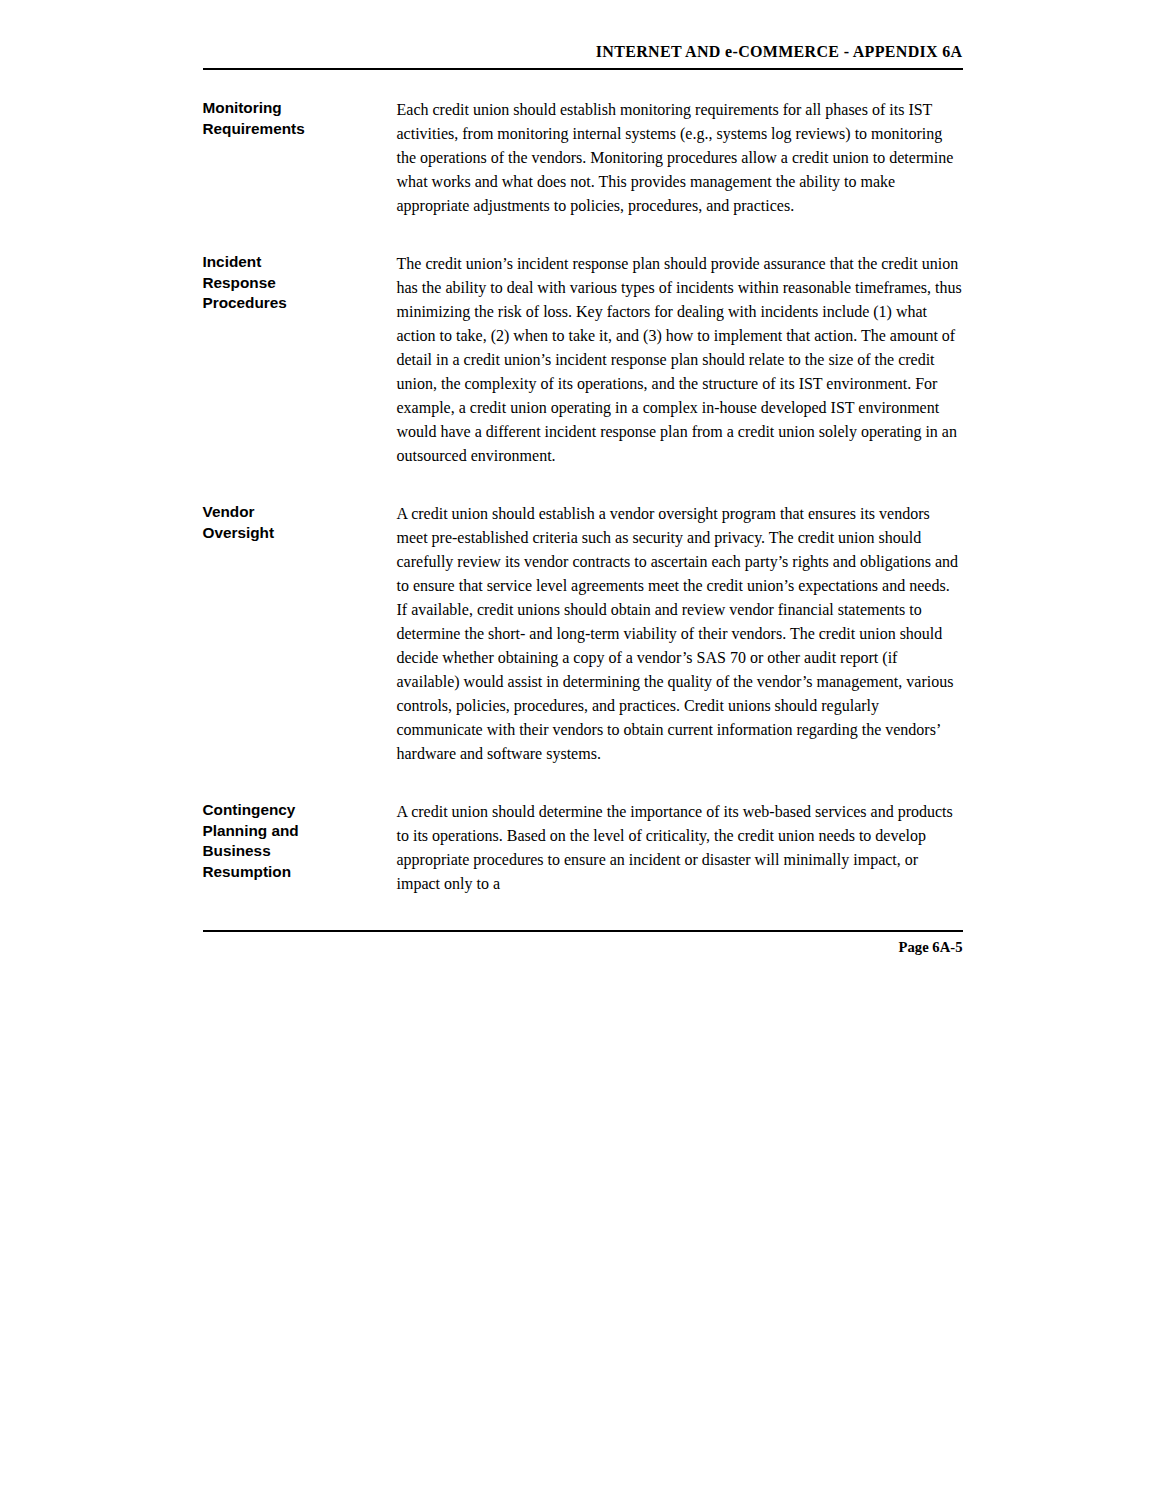INTERNET AND e-COMMERCE - APPENDIX 6A
Monitoring
Requirements
Each credit union should establish monitoring requirements for all phases of its IST activities, from monitoring internal systems (e.g., systems log reviews) to monitoring the operations of the vendors. Monitoring procedures allow a credit union to determine what works and what does not. This provides management the ability to make appropriate adjustments to policies, procedures, and practices.
Incident
Response
Procedures
The credit union’s incident response plan should provide assurance that the credit union has the ability to deal with various types of incidents within reasonable timeframes, thus minimizing the risk of loss. Key factors for dealing with incidents include (1) what action to take, (2) when to take it, and (3) how to implement that action. The amount of detail in a credit union’s incident response plan should relate to the size of the credit union, the complexity of its operations, and the structure of its IST environment. For example, a credit union operating in a complex in-house developed IST environment would have a different incident response plan from a credit union solely operating in an outsourced environment.
Vendor
Oversight
A credit union should establish a vendor oversight program that ensures its vendors meet pre-established criteria such as security and privacy. The credit union should carefully review its vendor contracts to ascertain each party’s rights and obligations and to ensure that service level agreements meet the credit union’s expectations and needs. If available, credit unions should obtain and review vendor financial statements to determine the short- and long-term viability of their vendors. The credit union should decide whether obtaining a copy of a vendor’s SAS 70 or other audit report (if available) would assist in determining the quality of the vendor’s management, various controls, policies, procedures, and practices. Credit unions should regularly communicate with their vendors to obtain current information regarding the vendors’ hardware and software systems.
Contingency
Planning and
Business
Resumption
A credit union should determine the importance of its web-based services and products to its operations. Based on the level of criticality, the credit union needs to develop appropriate procedures to ensure an incident or disaster will minimally impact, or impact only to a
Page 6A-5